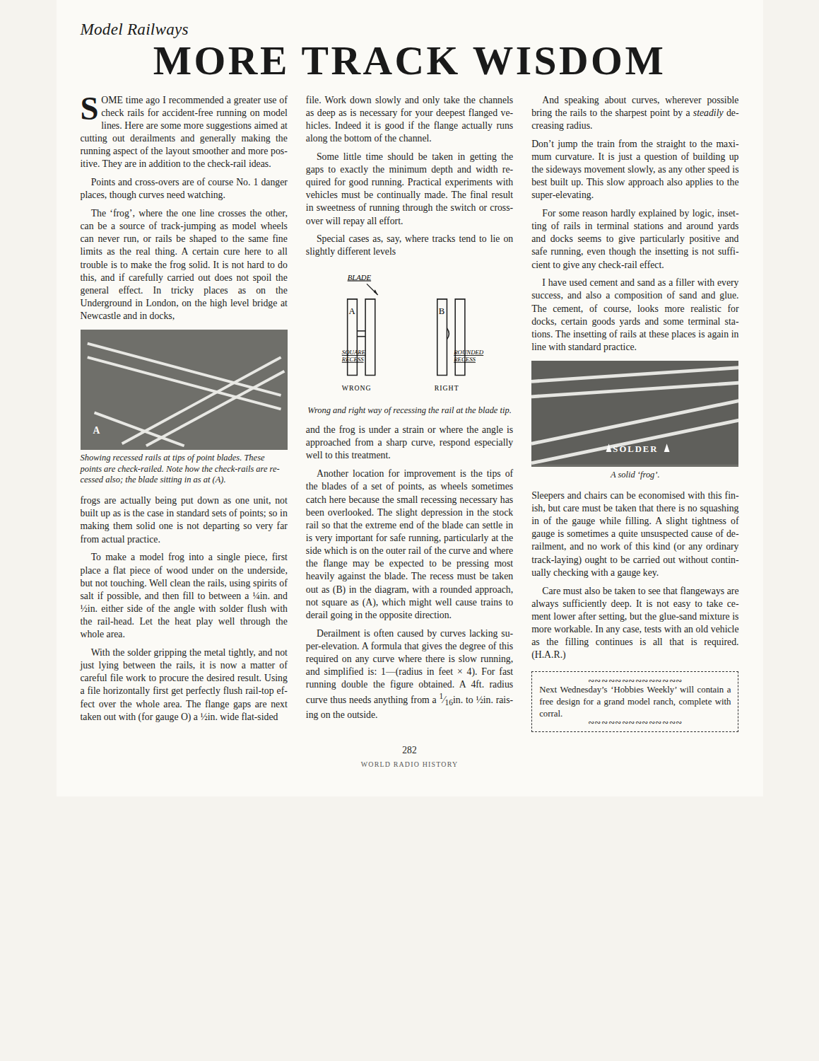Model Railways
MORE TRACK WISDOM
SOME time ago I recommended a greater use of check rails for accident-free running on model lines. Here are some more suggestions aimed at cutting out derailments and generally making the running aspect of the layout smoother and more positive. They are in addition to the check-rail ideas.
Points and cross-overs are of course No. 1 danger places, though curves need watching.
The ‘frog’, where the one line crosses the other, can be a source of track-jumping as model wheels can never run, or rails be shaped to the same fine limits as the real thing. A certain cure here to all trouble is to make the frog solid. It is not hard to do this, and if carefully carried out does not spoil the general effect. In tricky places as on the Underground in London, on the high level bridge at Newcastle and in docks,
A
Showing recessed rails at tips of point blades. These points are check-railed. Note how the check-rails are recessed also; the blade sitting in as at (A).
frogs are actually being put down as one unit, not built up as is the case in standard sets of points; so in making them solid one is not departing so very far from actual practice.
To make a model frog into a single piece, first place a flat piece of wood under on the underside, but not touching. Well clean the rails, using spirits of salt if possible, and then fill to between a ¼in. and ½in. either side of the angle with solder flush with the rail-head. Let the heat play well through the whole area.
With the solder gripping the metal tightly, and not just lying between the rails, it is now a matter of careful file work to procure the desired result. Using a file horizontally first get perfectly flush rail-top effect over the whole area. The flange gaps are next taken out with (for gauge O) a ½in. wide flat-sided
file. Work down slowly and only take the channels as deep as is necessary for your deepest flanged vehicles. Indeed it is good if the flange actually runs along the bottom of the channel.
Some little time should be taken in getting the gaps to exactly the minimum depth and width required for good running. Practical experiments with vehicles must be continually made. The final result in sweetness of running through the switch or cross-over will repay all effort.
Special cases as, say, where tracks tend to lie on slightly different levels
BLADE A SQUARE RECESS WRONG B ROUNDED RECESS RIGHT
Wrong and right way of recessing the rail at the blade tip.
and the frog is under a strain or where the angle is approached from a sharp curve, respond especially well to this treatment.
Another location for improvement is the tips of the blades of a set of points, as wheels sometimes catch here because the small recessing necessary has been overlooked. The slight depression in the stock rail so that the extreme end of the blade can settle in is very important for safe running, particularly at the side which is on the outer rail of the curve and where the flange may be expected to be pressing most heavily against the blade. The recess must be taken out as (B) in the diagram, with a rounded approach, not square as (A), which might well cause trains to derail going in the opposite direction.
Derailment is often caused by curves lacking super-elevation. A formula that gives the degree of this required on any curve where there is slow running, and simplified is: 1—(radius in feet × 4). For fast running double the figure obtained. A 4ft. radius curve thus needs anything from a 1⁄16in. to ½in. raising on the outside.
And speaking about curves, wherever possible bring the rails to the sharpest point by a steadily decreasing radius.
Don’t jump the train from the straight to the maximum curvature. It is just a question of building up the sideways movement slowly, as any other speed is best built up. This slow approach also applies to the super-elevating.
For some reason hardly explained by logic, insetting of rails in terminal stations and around yards and docks seems to give particularly positive and safe running, even though the insetting is not sufficient to give any check-rail effect.
I have used cement and sand as a filler with every success, and also a composition of sand and glue. The cement, of course, looks more realistic for docks, certain goods yards and some terminal stations. The insetting of rails at these places is again in line with standard practice.
SOLDER
A solid ‘frog’.
Sleepers and chairs can be economised with this finish, but care must be taken that there is no squashing in of the gauge while filling. A slight tightness of gauge is sometimes a quite unsuspected cause of derailment, and no work of this kind (or any ordinary track-laying) ought to be carried out without continually checking with a gauge key.
Care must also be taken to see that flangeways are always sufficiently deep. It is not easy to take cement lower after setting, but the glue-sand mixture is more workable. In any case, tests with an old vehicle as the filling continues is all that is required. (H.A.R.)
∾∾∾∾∾∾∾∾∾∾∾∾∾∾
Next Wednesday’s ‘Hobbies Weekly’ will contain a free design for a grand model ranch, complete with corral.
∾∾∾∾∾∾∾∾∾∾∾∾∾∾
282
World Radio History